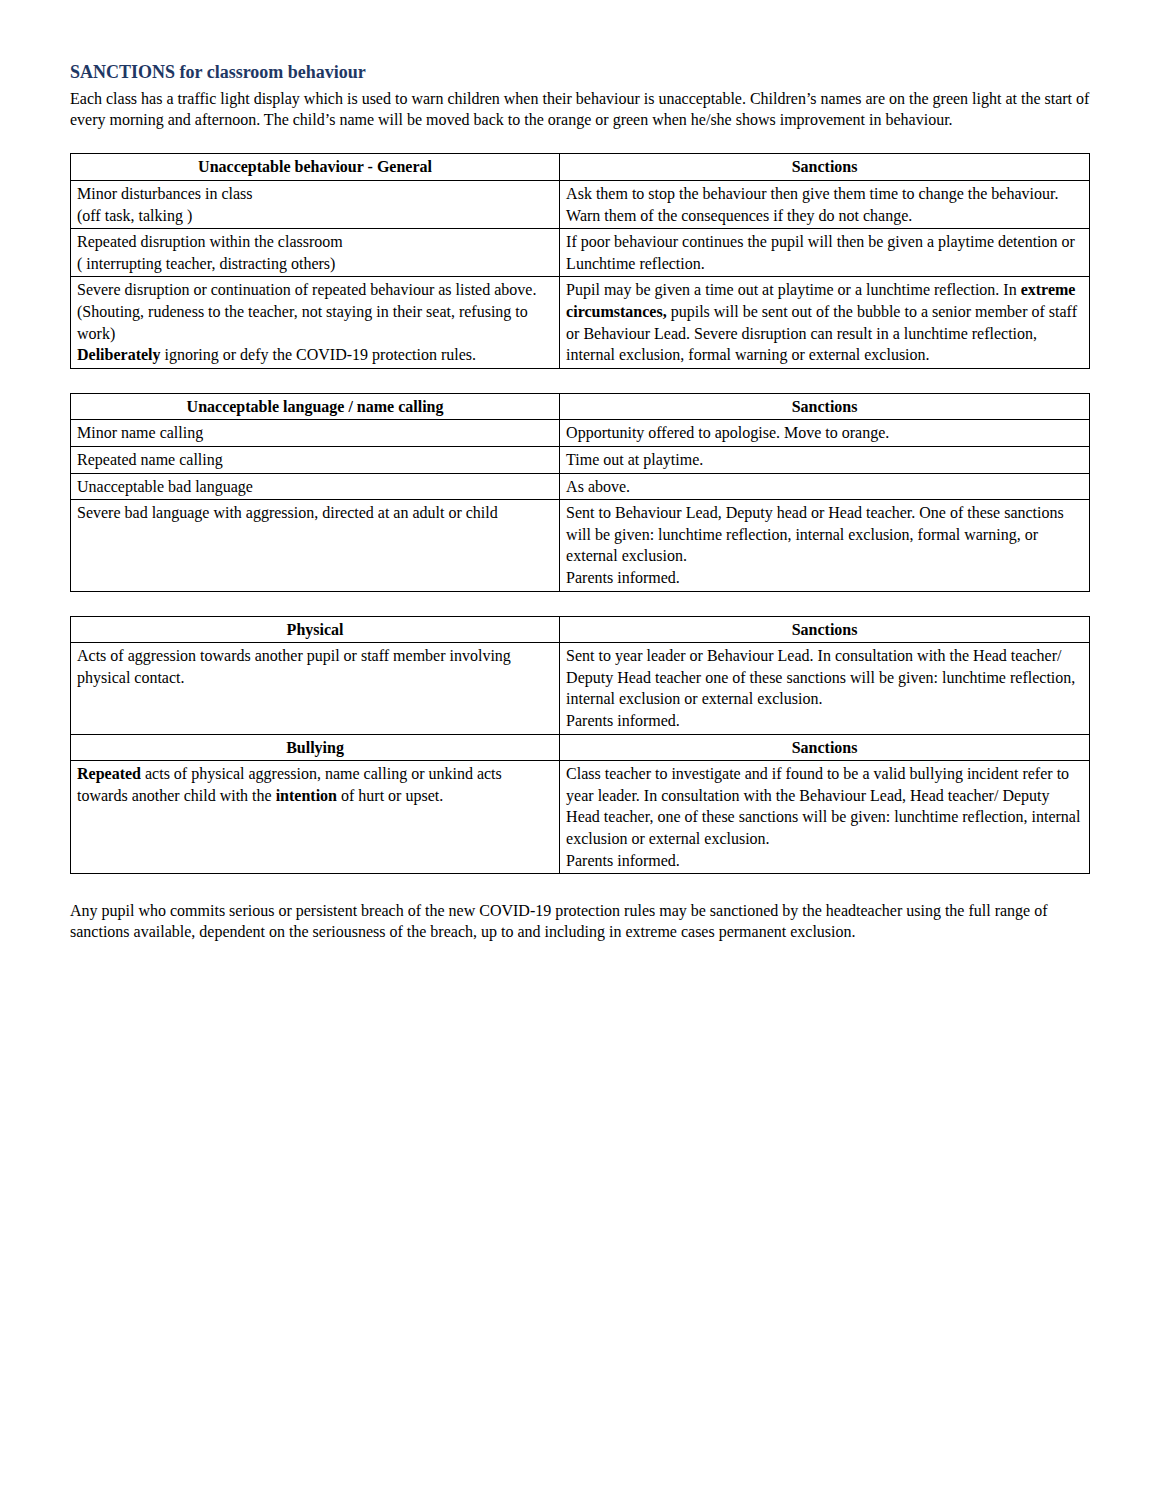SANCTIONS for classroom behaviour
Each class has a traffic light display which is used to warn children when their behaviour is unacceptable. Children’s names are on the green light at the start of every morning and afternoon. The child’s name will be moved back to the orange or green when he/she shows improvement in behaviour.
| Unacceptable behaviour - General | Sanctions |
| --- | --- |
| Minor disturbances in class (off task, talking ) | Ask them to stop the behaviour then give them time to change the behaviour. Warn them of the consequences if they do not change. |
| Repeated disruption within the classroom ( interrupting teacher, distracting others) | If poor behaviour continues the pupil will then be given a playtime detention or Lunchtime reflection. |
| Severe disruption or continuation of repeated behaviour as listed above. (Shouting, rudeness to the teacher, not staying in their seat, refusing to work) Deliberately ignoring or defy the COVID-19 protection rules. | Pupil may be given a time out at playtime or a lunchtime reflection. In extreme circumstances, pupils will be sent out of the bubble to a senior member of staff or Behaviour Lead. Severe disruption can result in a lunchtime reflection, internal exclusion, formal warning or external exclusion. |
| Unacceptable language / name calling | Sanctions |
| --- | --- |
| Minor name calling | Opportunity offered to apologise. Move to orange. |
| Repeated name calling | Time out at playtime. |
| Unacceptable bad language | As above. |
| Severe bad language with aggression, directed at an adult or child | Sent to Behaviour Lead, Deputy head or Head teacher. One of these sanctions will be given: lunchtime reflection, internal exclusion, formal warning, or external exclusion. Parents informed. |
| Physical | Sanctions |
| --- | --- |
| Acts of aggression towards another pupil or staff member involving physical contact. | Sent to year leader or Behaviour Lead. In consultation with the Head teacher/ Deputy Head teacher one of these sanctions will be given: lunchtime reflection, internal exclusion or external exclusion. Parents informed. |
| Bullying | Sanctions |
| Repeated acts of physical aggression, name calling or unkind acts towards another child with the intention of hurt or upset. | Class teacher to investigate and if found to be a valid bullying incident refer to year leader. In consultation with the Behaviour Lead, Head teacher/ Deputy Head teacher, one of these sanctions will be given: lunchtime reflection, internal exclusion or external exclusion. Parents informed. |
Any pupil who commits serious or persistent breach of the new COVID-19 protection rules may be sanctioned by the headteacher using the full range of sanctions available, dependent on the seriousness of the breach, up to and including in extreme cases permanent exclusion.